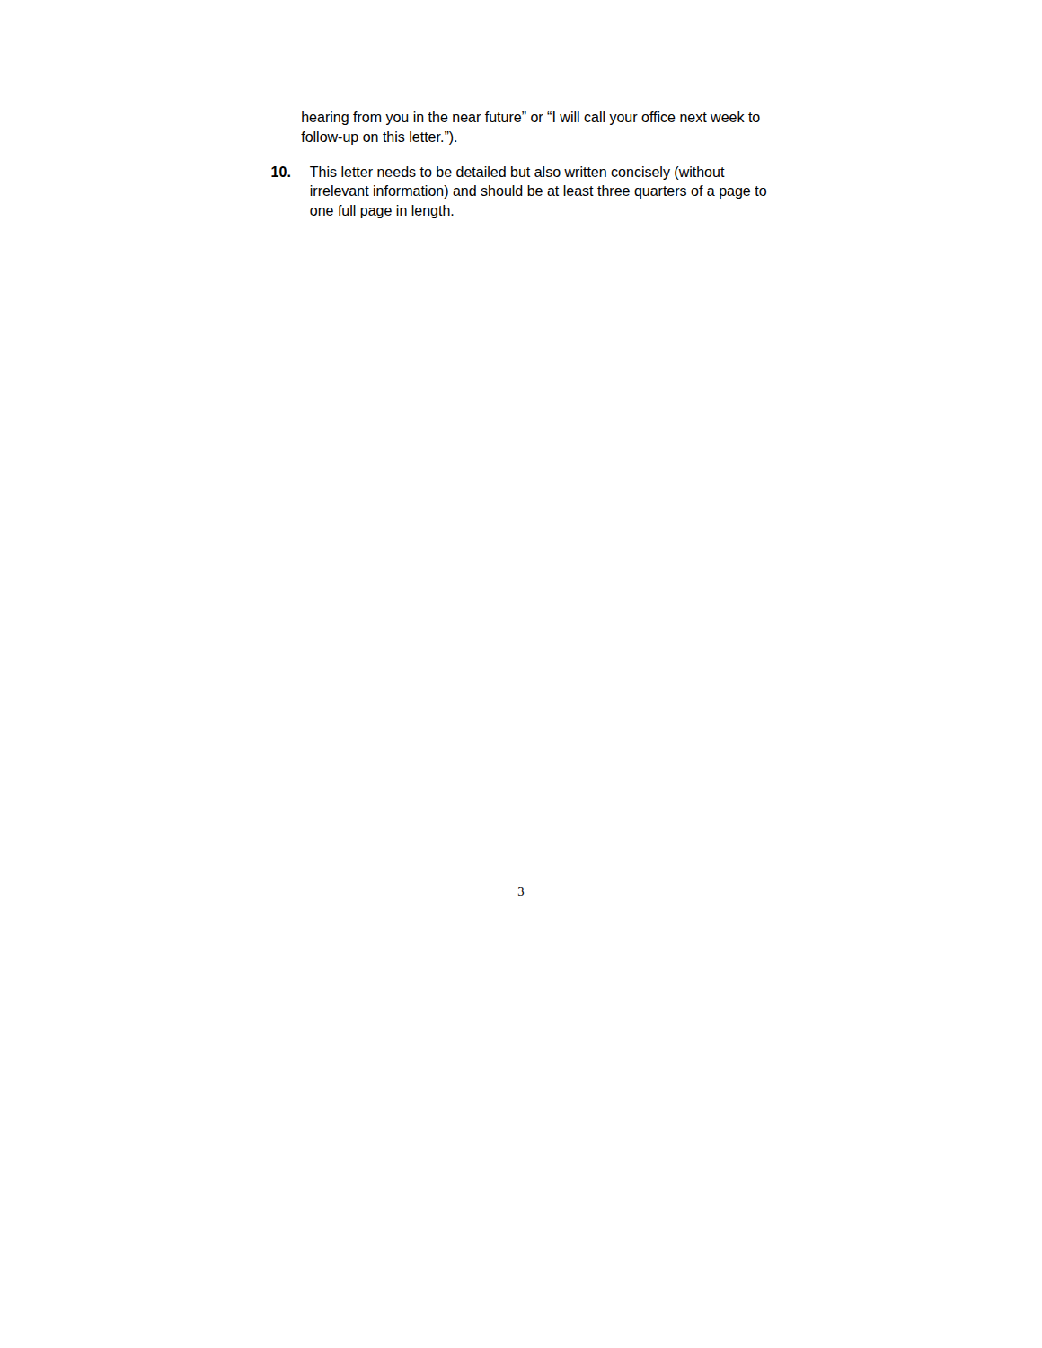hearing from you in the near future” or “I will call your office next week to follow-up on this letter.”).
10. This letter needs to be detailed but also written concisely (without irrelevant information) and should be at least three quarters of a page to one full page in length.
3